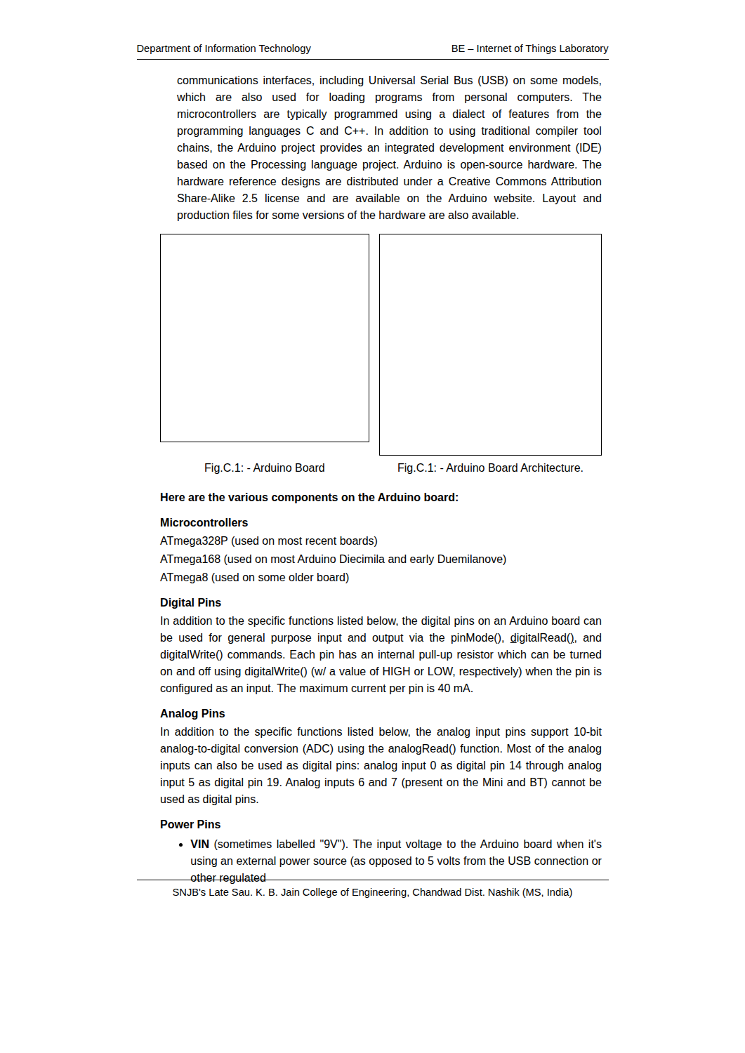Department of Information Technology
BE – Internet of Things Laboratory
communications interfaces, including Universal Serial Bus (USB) on some models, which are also used for loading programs from personal computers. The microcontrollers are typically programmed using a dialect of features from the programming languages C and C++. In addition to using traditional compiler tool chains, the Arduino project provides an integrated development environment (IDE) based on the Processing language project. Arduino is open-source hardware. The hardware reference designs are distributed under a Creative Commons Attribution Share-Alike 2.5 license and are available on the Arduino website. Layout and production files for some versions of the hardware are also available.
Fig.C.1: - Arduino Board Fig.C.1: - Arduino Board Architecture.
Here are the various components on the Arduino board:
Microcontrollers
ATmega328P (used on most recent boards)
ATmega168 (used on most Arduino Diecimila and early Duemilanove)
ATmega8 (used on some older board)
Digital Pins
In addition to the specific functions listed below, the digital pins on an Arduino board can be used for general purpose input and output via the pinMode(), digitalRead(), and digitalWrite() commands. Each pin has an internal pull-up resistor which can be turned on and off using digitalWrite() (w/ a value of HIGH or LOW, respectively) when the pin is configured as an input. The maximum current per pin is 40 mA.
Analog Pins
In addition to the specific functions listed below, the analog input pins support 10-bit analog-to-digital conversion (ADC) using the analogRead() function. Most of the analog inputs can also be used as digital pins: analog input 0 as digital pin 14 through analog input 5 as digital pin 19. Analog inputs 6 and 7 (present on the Mini and BT) cannot be used as digital pins.
Power Pins
VIN (sometimes labelled "9V"). The input voltage to the Arduino board when it's using an external power source (as opposed to 5 volts from the USB connection or other regulated
SNJB's Late Sau. K. B. Jain College of Engineering, Chandwad Dist. Nashik (MS, India)